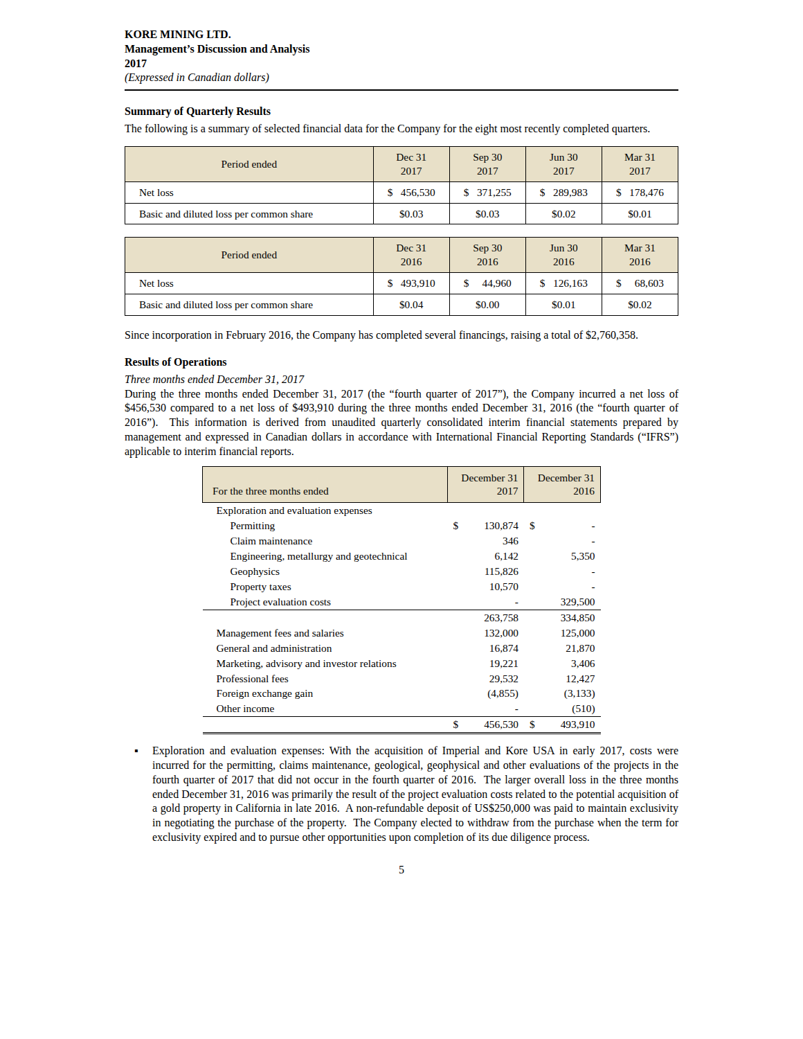KORE MINING LTD.
Management’s Discussion and Analysis
2017
(Expressed in Canadian dollars)
Summary of Quarterly Results
The following is a summary of selected financial data for the Company for the eight most recently completed quarters.
| Period ended | Dec 31 2017 | Sep 30 2017 | Jun 30 2017 | Mar 31 2017 |
| --- | --- | --- | --- | --- |
| Net loss | $ 456,530 | $ 371,255 | $ 289,983 | $ 178,476 |
| Basic and diluted loss per common share | $0.03 | $0.03 | $0.02 | $0.01 |
| Period ended | Dec 31 2016 | Sep 30 2016 | Jun 30 2016 | Mar 31 2016 |
| --- | --- | --- | --- | --- |
| Net loss | $ 493,910 | $ 44,960 | $ 126,163 | $ 68,603 |
| Basic and diluted loss per common share | $0.04 | $0.00 | $0.01 | $0.02 |
Since incorporation in February 2016, the Company has completed several financings, raising a total of $2,760,358.
Results of Operations
Three months ended December 31, 2017
During the three months ended December 31, 2017 (the “fourth quarter of 2017”), the Company incurred a net loss of $456,530 compared to a net loss of $493,910 during the three months ended December 31, 2016 (the “fourth quarter of 2016”). This information is derived from unaudited quarterly consolidated interim financial statements prepared by management and expressed in Canadian dollars in accordance with International Financial Reporting Standards (“IFRS”) applicable to interim financial reports.
| For the three months ended | December 31 2017 | December 31 2016 |
| --- | --- | --- |
| Exploration and evaluation expenses | | | | |
| Permitting | $ | 130,874 | $ | - |
| Claim maintenance | | 346 | | - |
| Engineering, metallurgy and geotechnical | | 6,142 | | 5,350 |
| Geophysics | | 115,826 | | - |
| Property taxes | | 10,570 | | - |
| Project evaluation costs | | - | | 329,500 |
| | | 263,758 | | 334,850 |
| Management fees and salaries | | 132,000 | | 125,000 |
| General and administration | | 16,874 | | 21,870 |
| Marketing, advisory and investor relations | | 19,221 | | 3,406 |
| Professional fees | | 29,532 | | 12,427 |
| Foreign exchange gain | | (4,855) | | (3,133) |
| Other income | | - | | (510) |
| | $ | 456,530 | $ | 493,910 |
Exploration and evaluation expenses: With the acquisition of Imperial and Kore USA in early 2017, costs were incurred for the permitting, claims maintenance, geological, geophysical and other evaluations of the projects in the fourth quarter of 2017 that did not occur in the fourth quarter of 2016. The larger overall loss in the three months ended December 31, 2016 was primarily the result of the project evaluation costs related to the potential acquisition of a gold property in California in late 2016. A non-refundable deposit of US$250,000 was paid to maintain exclusivity in negotiating the purchase of the property. The Company elected to withdraw from the purchase when the term for exclusivity expired and to pursue other opportunities upon completion of its due diligence process.
5